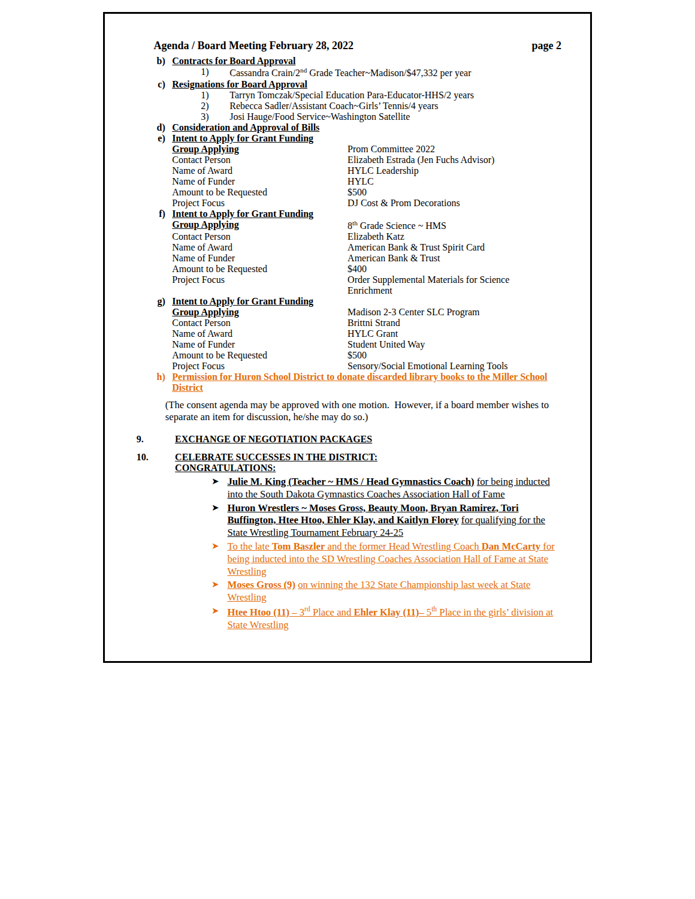Agenda / Board Meeting February 28, 2022 page 2
b)
Contracts for Board Approval
1)
Cassandra Crain/2nd Grade Teacher~Madison/$47,332 per year
c)
Resignations for Board Approval
1)
Tarryn Tomczak/Special Education Para-Educator-HHS/2 years
2)
Rebecca Sadler/Assistant Coach~Girls’ Tennis/4 years
3)
Josi Hauge/Food Service~Washington Satellite
d)
Consideration and Approval of Bills
e)
Intent to Apply for Grant Funding
Group Applying
Prom Committee 2022
Contact Person
Elizabeth Estrada (Jen Fuchs Advisor)
Name of Award
HYLC Leadership
Name of Funder
HYLC
Amount to be Requested
$500
Project Focus
DJ Cost & Prom Decorations
f)
Intent to Apply for Grant Funding
Group Applying
8th Grade Science ~ HMS
Contact Person
Elizabeth Katz
Name of Award
American Bank & Trust Spirit Card
Name of Funder
American Bank & Trust
Amount to be Requested
$400
Project Focus
Order Supplemental Materials for Science
Enrichment
g)
Intent to Apply for Grant Funding
Group Applying
Madison 2-3 Center SLC Program
Contact Person
Brittni Strand
Name of Award
HYLC Grant
Name of Funder
Student United Way
Amount to be Requested
$500
Project Focus
Sensory/Social Emotional Learning Tools
h)
Permission for Huron School District to donate discarded library books to the Miller School District
(The consent agenda may be approved with one motion. However, if a board member wishes to separate an item for discussion, he/she may do so.)
9.
EXCHANGE OF NEGOTIATION PACKAGES
10.
CELEBRATE SUCCESSES IN THE DISTRICT:
CONGRATULATIONS:
Julie M. King (Teacher ~ HMS / Head Gymnastics Coach) for being inducted into the South Dakota Gymnastics Coaches Association Hall of Fame
Huron Wrestlers ~ Moses Gross, Beauty Moon, Bryan Ramirez, Tori Buffington, Htee Htoo, Ehler Klay, and Kaitlyn Florey for qualifying for the State Wrestling Tournament February 24-25
To the late Tom Baszler and the former Head Wrestling Coach Dan McCarty for being inducted into the SD Wrestling Coaches Association Hall of Fame at State Wrestling
Moses Gross (9) on winning the 132 State Championship last week at State Wrestling
Htee Htoo (11) – 3rd Place and Ehler Klay (11)– 5th Place in the girls’ division at State Wrestling